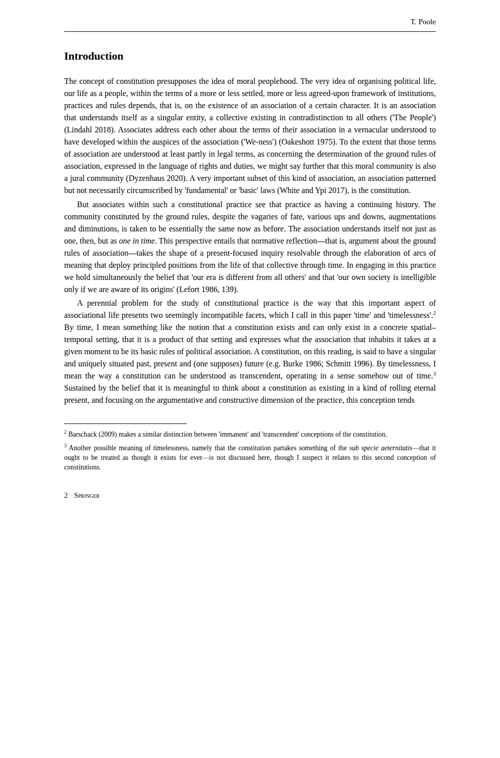T. Poole
Introduction
The concept of constitution presupposes the idea of moral peoplehood. The very idea of organising political life, our life as a people, within the terms of a more or less settled, more or less agreed-upon framework of institutions, practices and rules depends, that is, on the existence of an association of a certain character. It is an association that understands itself as a singular entity, a collective existing in contradistinction to all others ('The People') (Lindahl 2018). Associates address each other about the terms of their association in a vernacular understood to have developed within the auspices of the association ('We-ness') (Oakeshott 1975). To the extent that those terms of association are understood at least partly in legal terms, as concerning the determination of the ground rules of association, expressed in the language of rights and duties, we might say further that this moral community is also a jural community (Dyzenhaus 2020). A very important subset of this kind of association, an association patterned but not necessarily circumscribed by 'fundamental' or 'basic' laws (White and Ypi 2017), is the constitution.
But associates within such a constitutional practice see that practice as having a continuing history. The community constituted by the ground rules, despite the vagaries of fate, various ups and downs, augmentations and diminutions, is taken to be essentially the same now as before. The association understands itself not just as one, then, but as one in time. This perspective entails that normative reflection—that is, argument about the ground rules of association—takes the shape of a present-focused inquiry resolvable through the elaboration of arcs of meaning that deploy principled positions from the life of that collective through time. In engaging in this practice we hold simultaneously the belief that 'our era is different from all others' and that 'our own society is intelligible only if we are aware of its origins' (Lefort 1986, 139).
A perennial problem for the study of constitutional practice is the way that this important aspect of associational life presents two seemingly incompatible facets, which I call in this paper 'time' and 'timelessness'.2 By time, I mean something like the notion that a constitution exists and can only exist in a concrete spatial–temporal setting, that it is a product of that setting and expresses what the association that inhabits it takes at a given moment to be its basic rules of political association. A constitution, on this reading, is said to have a singular and uniquely situated past, present and (one supposes) future (e.g. Burke 1986; Schmitt 1996). By timelessness, I mean the way a constitution can be understood as transcendent, operating in a sense somehow out of time.3 Sustained by the belief that it is meaningful to think about a constitution as existing in a kind of rolling eternal present, and focusing on the argumentative and constructive dimension of the practice, this conception tends
2 Barschack (2009) makes a similar distinction between 'immanent' and 'transcendent' conceptions of the constitution.
3 Another possible meaning of timelessness, namely that the constitution partakes something of the sub specie aeternitatis—that it ought to be treated as though it exists for ever—is not discussed here, though I suspect it relates to this second conception of constitutions.
2 Springer